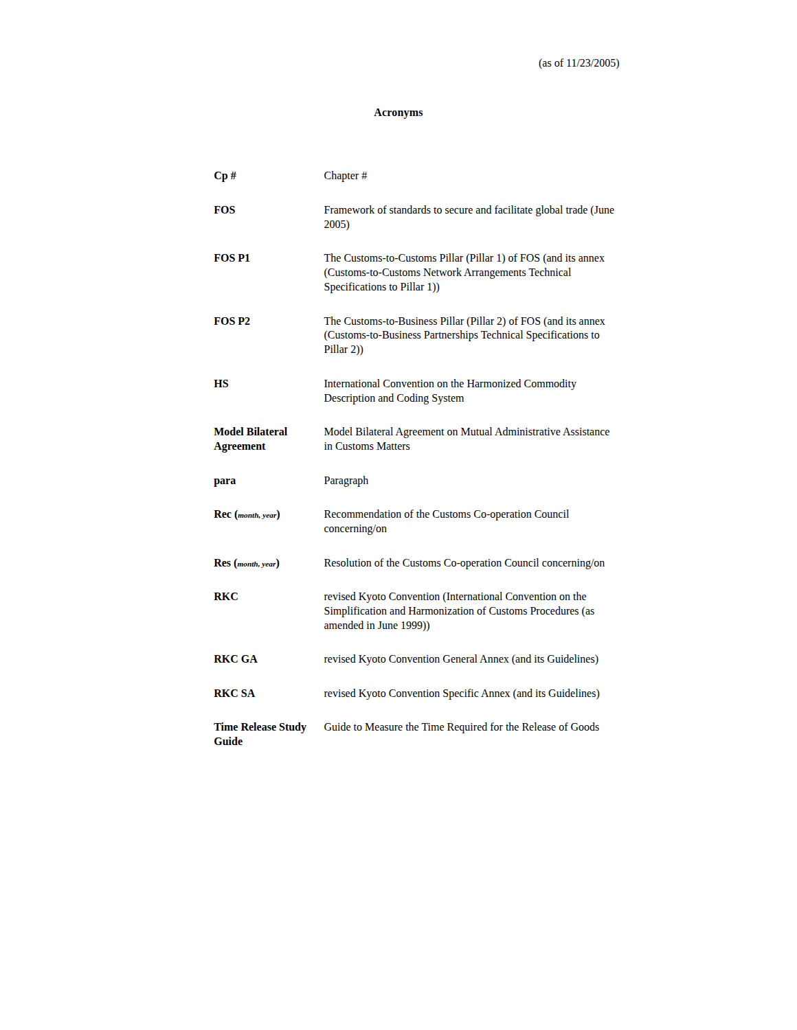(as of 11/23/2005)
Acronyms
| Cp # | Chapter # |
| FOS | Framework of standards to secure and facilitate global trade (June 2005) |
| FOS P1 | The Customs-to-Customs Pillar (Pillar 1) of FOS (and its annex (Customs-to-Customs Network Arrangements Technical Specifications to Pillar 1)) |
| FOS P2 | The Customs-to-Business Pillar (Pillar 2) of FOS (and its annex (Customs-to-Business Partnerships Technical Specifications to Pillar 2)) |
| HS | International Convention on the Harmonized Commodity Description and Coding System |
| Model Bilateral Agreement | Model Bilateral Agreement on Mutual Administrative Assistance in Customs Matters |
| para | Paragraph |
| Rec ( month, year ) | Recommendation of the Customs Co-operation Council concerning/on |
| Res ( month, year ) | Resolution of the Customs Co-operation Council concerning/on |
| RKC | revised Kyoto Convention (International Convention on the Simplification and Harmonization of Customs Procedures (as amended in June 1999)) |
| RKC GA | revised Kyoto Convention General Annex (and its Guidelines) |
| RKC SA | revised Kyoto Convention Specific Annex (and its Guidelines) |
| Time Release Study Guide | Guide to Measure the Time Required for the Release of Goods |